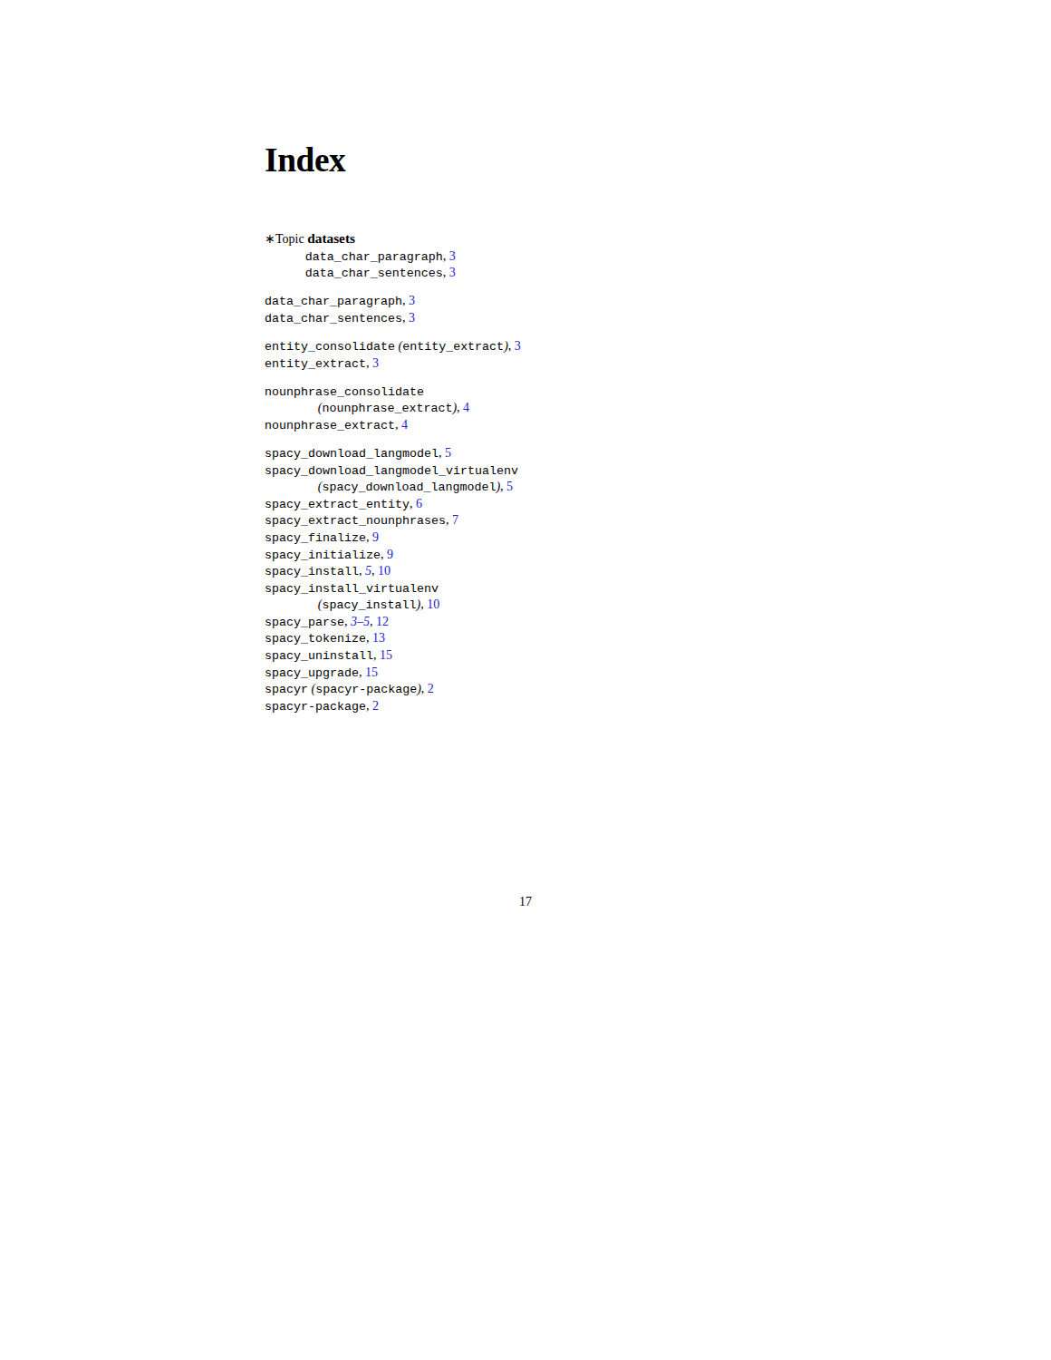Index
∗Topic datasets
data_char_paragraph, 3
data_char_sentences, 3
data_char_paragraph, 3
data_char_sentences, 3
entity_consolidate (entity_extract), 3
entity_extract, 3
nounphrase_consolidate
(nounphrase_extract), 4
nounphrase_extract, 4
spacy_download_langmodel, 5
spacy_download_langmodel_virtualenv
(spacy_download_langmodel), 5
spacy_extract_entity, 6
spacy_extract_nounphrases, 7
spacy_finalize, 9
spacy_initialize, 9
spacy_install, 5, 10
spacy_install_virtualenv
(spacy_install), 10
spacy_parse, 3–5, 12
spacy_tokenize, 13
spacy_uninstall, 15
spacy_upgrade, 15
spacyr (spacyr-package), 2
spacyr-package, 2
17